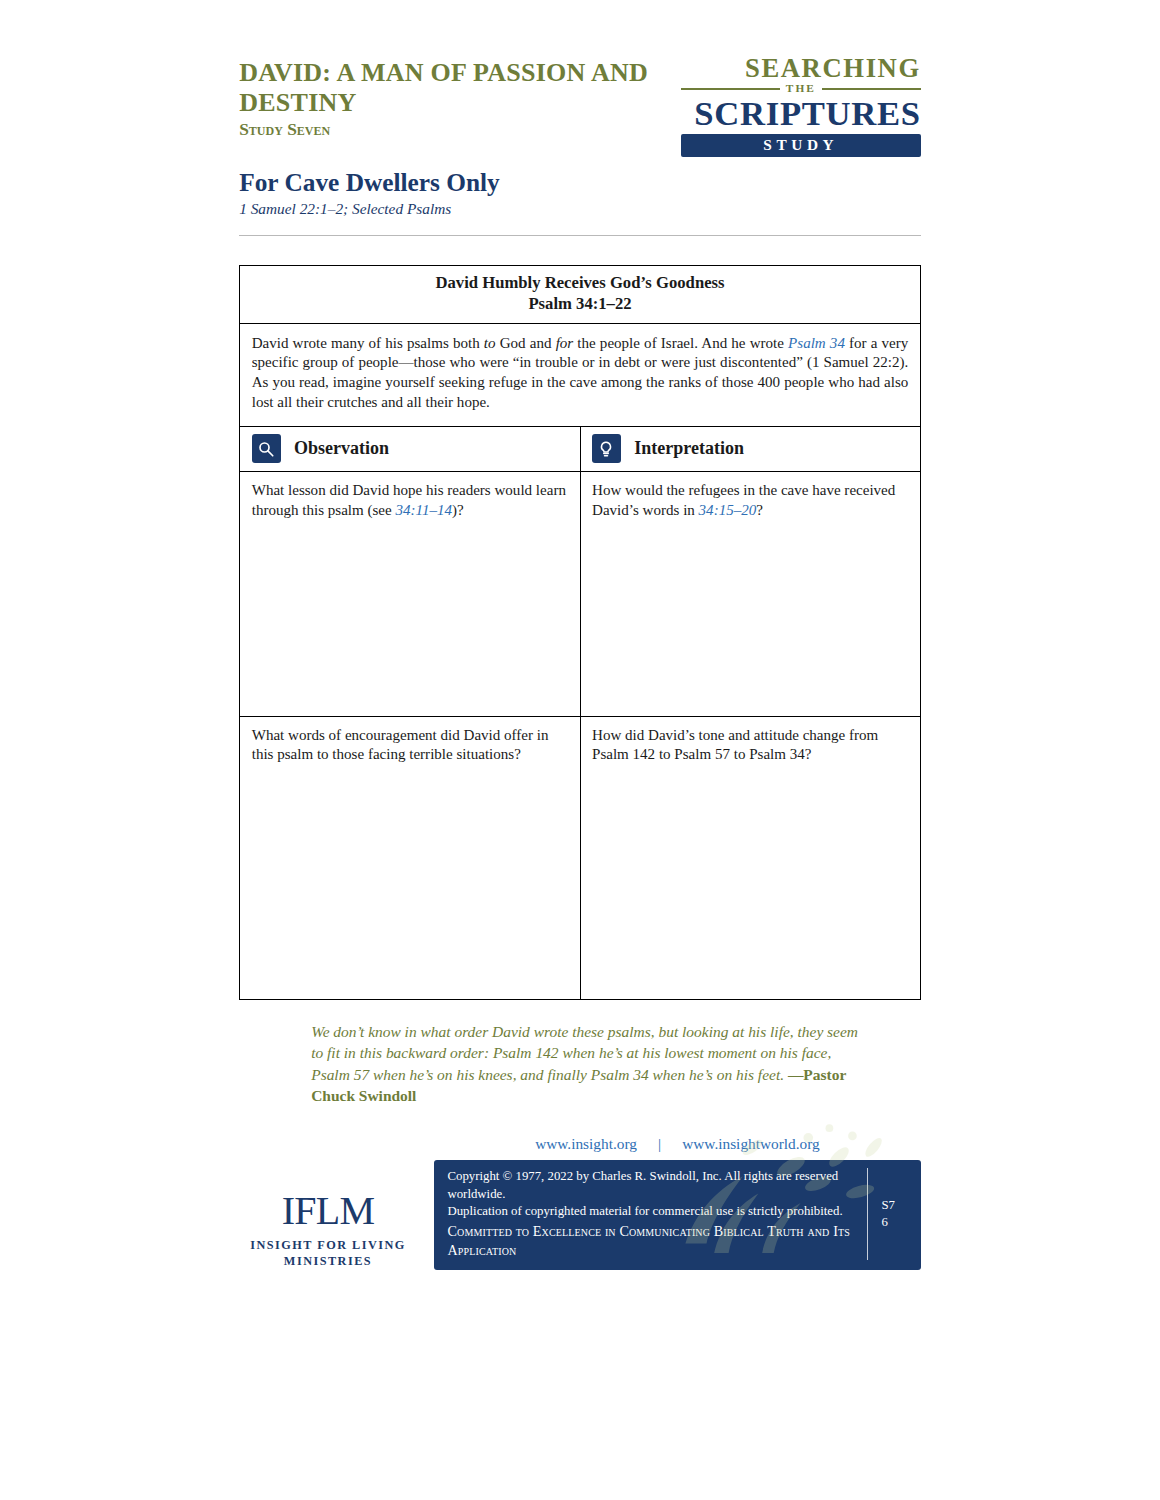David: A Man of Passion and Destiny
Study Seven
For Cave Dwellers Only
1 Samuel 22:1–2; Selected Psalms
Searching
The
Scriptures
Study
| David Humbly Receives God’s Goodness Psalm 34:1–22 |
| David wrote many of his psalms both to God and for the people of Israel. And he wrote Psalm 34 for a very specific group of people—those who were “in trouble or in debt or were just discontented” (1 Samuel 22:2). As you read, imagine yourself seeking refuge in the cave among the ranks of those 400 people who had also lost all their crutches and all their hope. |
| Observation | Interpretation |
| What lesson did David hope his readers would learn through this psalm (see 34:11–14 )? | How would the refugees in the cave have received David’s words in 34:15–20 ? |
| What words of encouragement did David offer in this psalm to those facing terrible situations? | How did David’s tone and attitude change from Psalm 142 to Psalm 57 to Psalm 34? |
We don’t know in what order David wrote these psalms, but looking at his life, they seem to fit in this backward order: Psalm 142 when he’s at his lowest moment on his face, Psalm 57 when he’s on his knees, and finally Psalm 34 when he’s on his feet. —Pastor Chuck Swindoll
IFLM
Insight for Living
Ministries
www.insight.org | www.insightworld.org
Copyright © 1977, 2022 by Charles R. Swindoll, Inc. All rights are reserved worldwide.
Duplication of copyrighted material for commercial use is strictly prohibited. Committed to Excellence in Communicating Biblical Truth and Its Application
S7 6